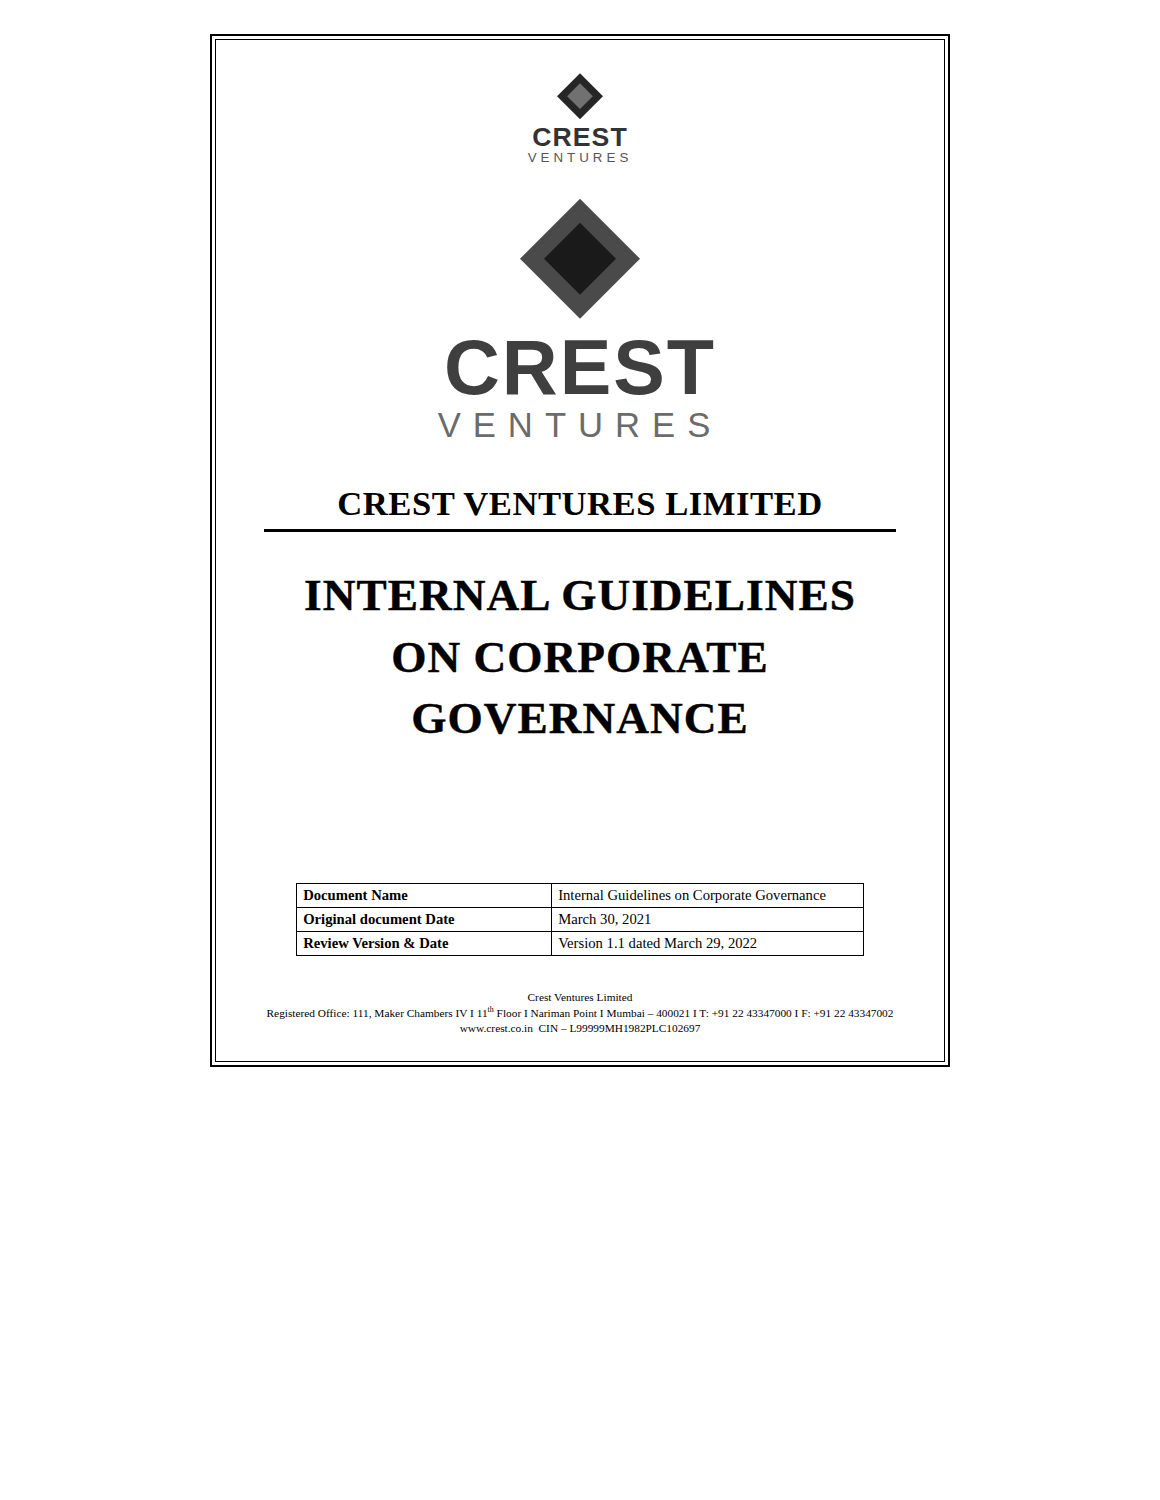CREST VENTURES
CREST VENTURES
CREST VENTURES LIMITED
Internal Guidelines on Corporate Governance
| Document Name | Internal Guidelines on Corporate Governance |
| Original document Date | March 30, 2021 |
| Review Version & Date | Version 1.1 dated March 29, 2022 |
Crest Ventures Limited
Registered Office: 111, Maker Chambers IV I 11th Floor I Nariman Point I Mumbai – 400021 I T: +91 22 43347000 I F: +91 22 43347002
www.crest.co.in CIN – L99999MH1982PLC102697